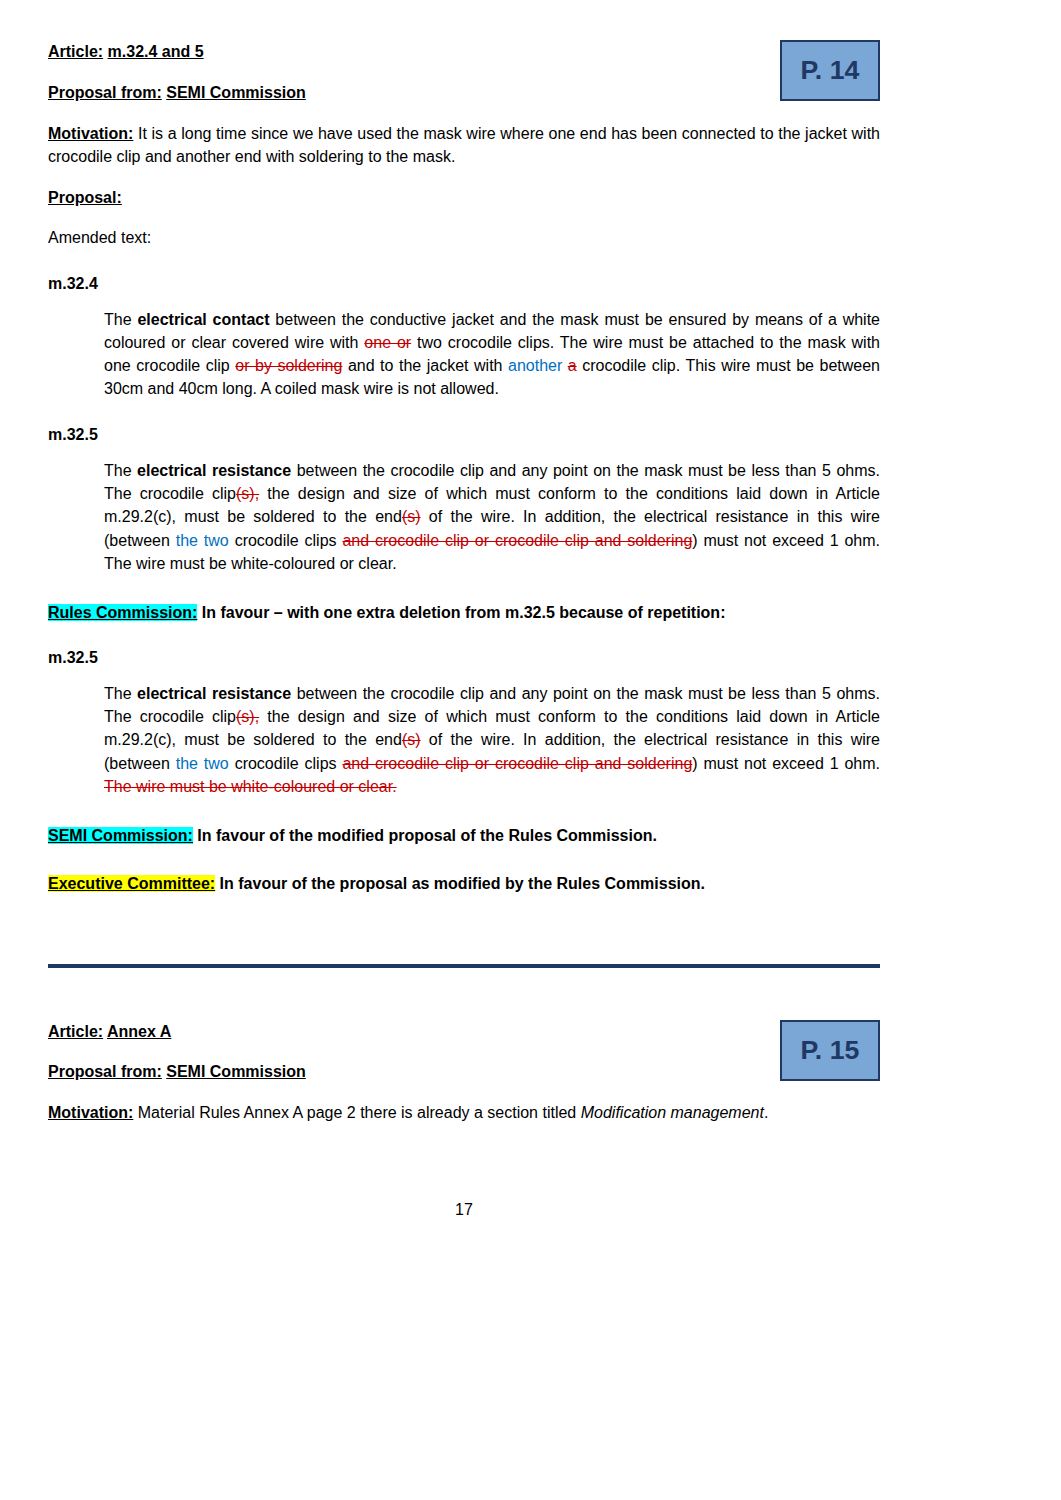P. 14
Article: m.32.4 and 5
Proposal from: SEMI Commission
Motivation: It is a long time since we have used the mask wire where one end has been connected to the jacket with crocodile clip and another end with soldering to the mask.
Proposal:
Amended text:
m.32.4
The electrical contact between the conductive jacket and the mask must be ensured by means of a white coloured or clear covered wire with one or two crocodile clips. The wire must be attached to the mask with one crocodile clip or by soldering and to the jacket with another a crocodile clip. This wire must be between 30cm and 40cm long. A coiled mask wire is not allowed.
m.32.5
The electrical resistance between the crocodile clip and any point on the mask must be less than 5 ohms. The crocodile clip(s), the design and size of which must conform to the conditions laid down in Article m.29.2(c), must be soldered to the end(s) of the wire. In addition, the electrical resistance in this wire (between the two crocodile clips and crocodile clip or crocodile clip and soldering) must not exceed 1 ohm. The wire must be white-coloured or clear.
Rules Commission: In favour – with one extra deletion from m.32.5 because of repetition:
m.32.5
The electrical resistance between the crocodile clip and any point on the mask must be less than 5 ohms. The crocodile clip(s), the design and size of which must conform to the conditions laid down in Article m.29.2(c), must be soldered to the end(s) of the wire. In addition, the electrical resistance in this wire (between the two crocodile clips and crocodile clip or crocodile clip and soldering) must not exceed 1 ohm. The wire must be white-coloured or clear.
SEMI Commission: In favour of the modified proposal of the Rules Commission.
Executive Committee: In favour of the proposal as modified by the Rules Commission.
P. 15
Article: Annex A
Proposal from: SEMI Commission
Motivation: Material Rules Annex A page 2 there is already a section titled Modification management.
17